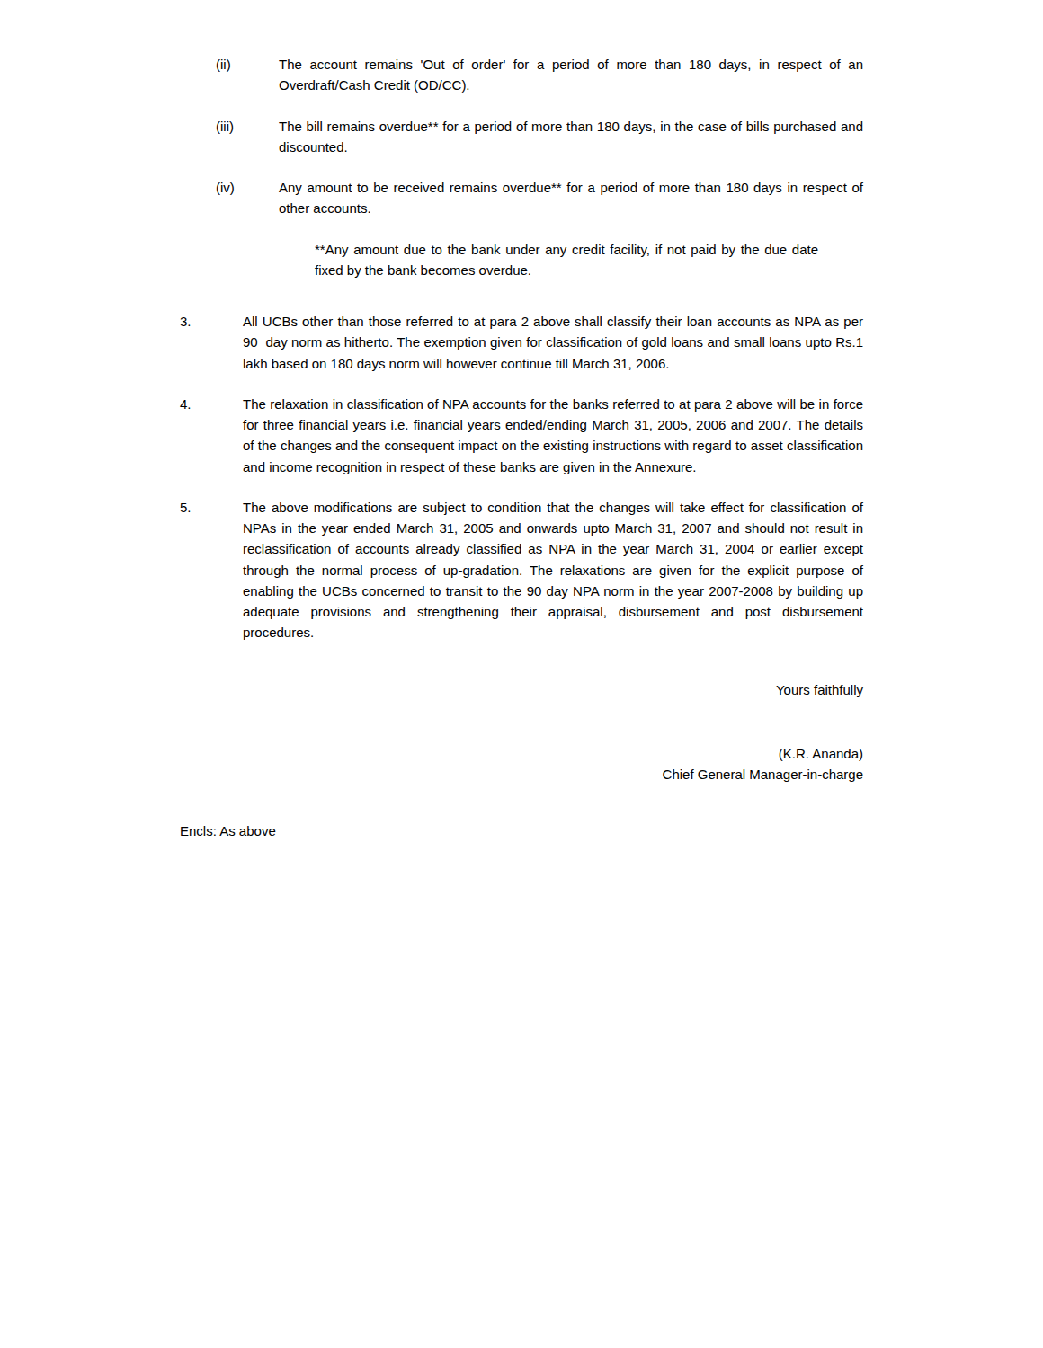(ii) The account remains 'Out of order' for a period of more than 180 days, in respect of an Overdraft/Cash Credit (OD/CC).
(iii) The bill remains overdue** for a period of more than 180 days, in the case of bills purchased and discounted.
(iv) Any amount to be received remains overdue** for a period of more than 180 days in respect of other accounts.
**Any amount due to the bank under any credit facility, if not paid by the due date fixed by the bank becomes overdue.
3.
All UCBs other than those referred to at para 2 above shall classify their loan accounts as NPA as per 90 day norm as hitherto. The exemption given for classification of gold loans and small loans upto Rs.1 lakh based on 180 days norm will however continue till March 31, 2006.
4.
The relaxation in classification of NPA accounts for the banks referred to at para 2 above will be in force for three financial years i.e. financial years ended/ending March 31, 2005, 2006 and 2007. The details of the changes and the consequent impact on the existing instructions with regard to asset classification and income recognition in respect of these banks are given in the Annexure.
5.
The above modifications are subject to condition that the changes will take effect for classification of NPAs in the year ended March 31, 2005 and onwards upto March 31, 2007 and should not result in reclassification of accounts already classified as NPA in the year March 31, 2004 or earlier except through the normal process of up-gradation. The relaxations are given for the explicit purpose of enabling the UCBs concerned to transit to the 90 day NPA norm in the year 2007-2008 by building up adequate provisions and strengthening their appraisal, disbursement and post disbursement procedures.
Yours faithfully
(K.R. Ananda)
Chief General Manager-in-charge
Encls: As above